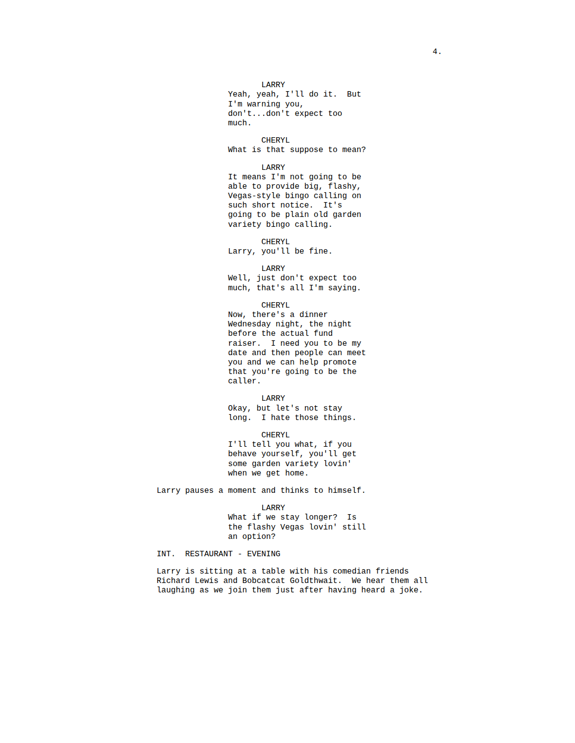4.
LARRY
Yeah, yeah, I'll do it. But I'm warning you, don't...don't expect too much.
CHERYL
What is that suppose to mean?
LARRY
It means I'm not going to be able to provide big, flashy, Vegas-style bingo calling on such short notice. It's going to be plain old garden variety bingo calling.
CHERYL
Larry, you'll be fine.
LARRY
Well, just don't expect too much, that's all I'm saying.
CHERYL
Now, there's a dinner Wednesday night, the night before the actual fund raiser. I need you to be my date and then people can meet you and we can help promote that you're going to be the caller.
LARRY
Okay, but let's not stay long. I hate those things.
CHERYL
I'll tell you what, if you behave yourself, you'll get some garden variety lovin' when we get home.
Larry pauses a moment and thinks to himself.
LARRY
What if we stay longer? Is the flashy Vegas lovin' still an option?
INT. RESTAURANT - EVENING
Larry is sitting at a table with his comedian friends Richard Lewis and Bobcatcat Goldthwait. We hear them all laughing as we join them just after having heard a joke.